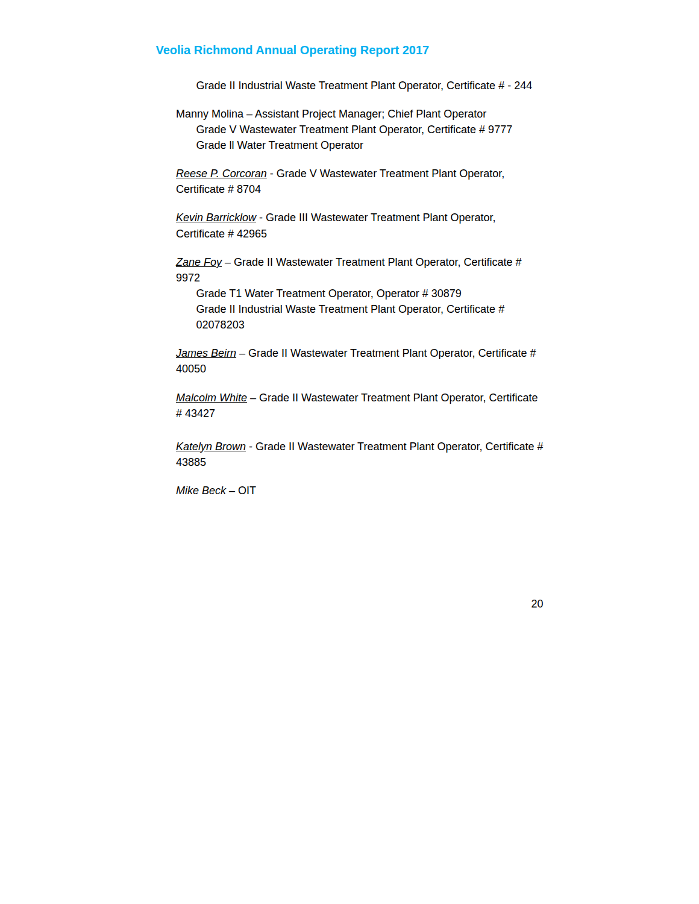Veolia Richmond Annual Operating Report 2017
Grade II Industrial Waste Treatment Plant Operator, Certificate # - 244
Manny Molina – Assistant Project Manager; Chief Plant Operator
Grade V Wastewater Treatment Plant Operator, Certificate # 9777
Grade ll Water Treatment Operator
Reese P. Corcoran - Grade V Wastewater Treatment Plant Operator, Certificate # 8704
Kevin Barricklow - Grade III Wastewater Treatment Plant Operator, Certificate # 42965
Zane Foy – Grade II Wastewater Treatment Plant Operator, Certificate # 9972
Grade T1 Water Treatment Operator, Operator # 30879
Grade II Industrial Waste Treatment Plant Operator, Certificate # 02078203
James Beirn – Grade II Wastewater Treatment Plant Operator, Certificate # 40050
Malcolm White – Grade II Wastewater Treatment Plant Operator, Certificate # 43427
Katelyn Brown - Grade II Wastewater Treatment Plant Operator, Certificate # 43885
Mike Beck – OIT
20